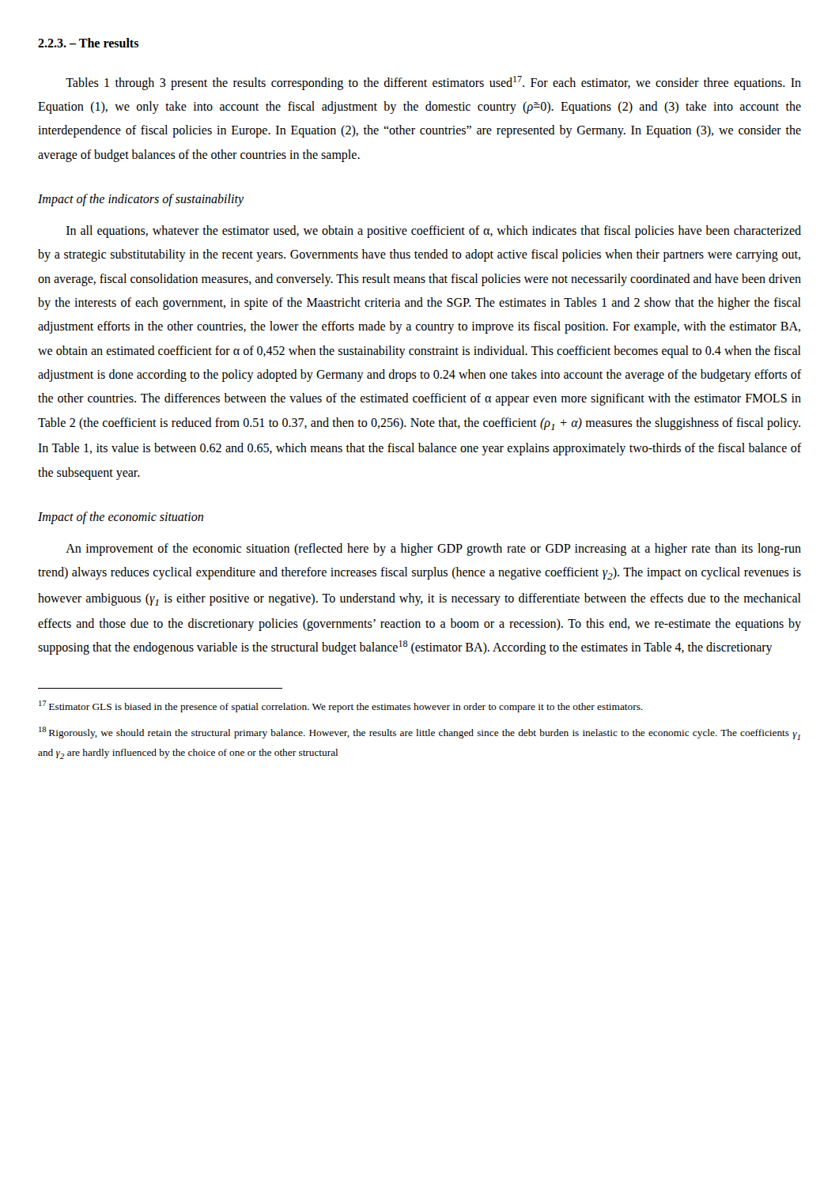2.2.3. – The results
Tables 1 through 3 present the results corresponding to the different estimators used17. For each estimator, we consider three equations. In Equation (1), we only take into account the fiscal adjustment by the domestic country (ρ̃=0). Equations (2) and (3) take into account the interdependence of fiscal policies in Europe. In Equation (2), the “other countries” are represented by Germany. In Equation (3), we consider the average of budget balances of the other countries in the sample.
Impact of the indicators of sustainability
In all equations, whatever the estimator used, we obtain a positive coefficient of α, which indicates that fiscal policies have been characterized by a strategic substitutability in the recent years. Governments have thus tended to adopt active fiscal policies when their partners were carrying out, on average, fiscal consolidation measures, and conversely. This result means that fiscal policies were not necessarily coordinated and have been driven by the interests of each government, in spite of the Maastricht criteria and the SGP. The estimates in Tables 1 and 2 show that the higher the fiscal adjustment efforts in the other countries, the lower the efforts made by a country to improve its fiscal position. For example, with the estimator BA, we obtain an estimated coefficient for α of 0,452 when the sustainability constraint is individual. This coefficient becomes equal to 0.4 when the fiscal adjustment is done according to the policy adopted by Germany and drops to 0.24 when one takes into account the average of the budgetary efforts of the other countries. The differences between the values of the estimated coefficient of α appear even more significant with the estimator FMOLS in Table 2 (the coefficient is reduced from 0.51 to 0.37, and then to 0,256). Note that, the coefficient (ρ1 + α) measures the sluggishness of fiscal policy. In Table 1, its value is between 0.62 and 0.65, which means that the fiscal balance one year explains approximately two-thirds of the fiscal balance of the subsequent year.
Impact of the economic situation
An improvement of the economic situation (reflected here by a higher GDP growth rate or GDP increasing at a higher rate than its long-run trend) always reduces cyclical expenditure and therefore increases fiscal surplus (hence a negative coefficient γ2). The impact on cyclical revenues is however ambiguous (γ1 is either positive or negative). To understand why, it is necessary to differentiate between the effects due to the mechanical effects and those due to the discretionary policies (governments’ reaction to a boom or a recession). To this end, we re-estimate the equations by supposing that the endogenous variable is the structural budget balance18 (estimator BA). According to the estimates in Table 4, the discretionary
17 Estimator GLS is biased in the presence of spatial correlation. We report the estimates however in order to compare it to the other estimators.
18 Rigorously, we should retain the structural primary balance. However, the results are little changed since the debt burden is inelastic to the economic cycle. The coefficients γ1 and γ2 are hardly influenced by the choice of one or the other structural